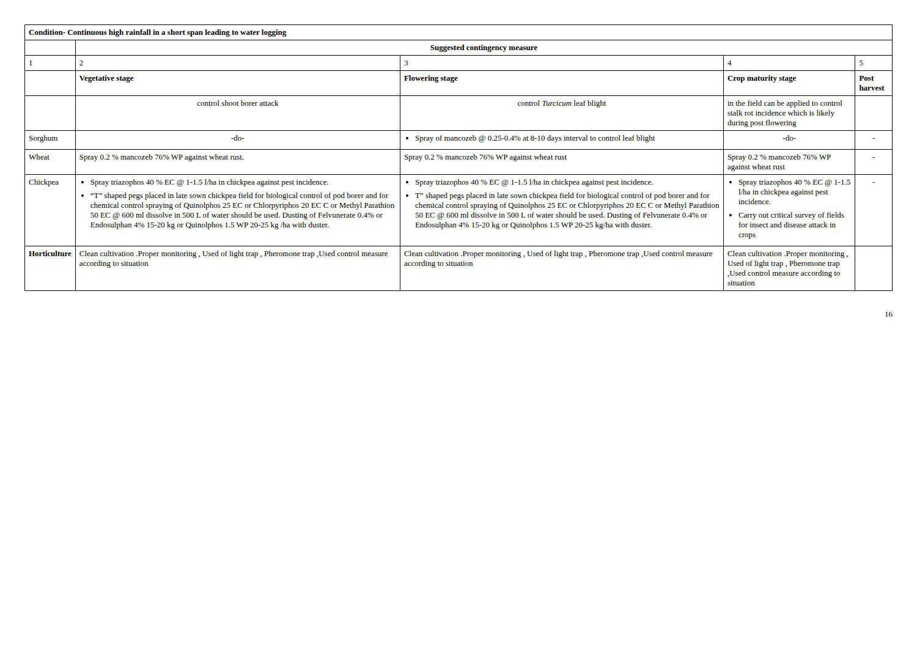| Condition- Continuous high rainfall in a short span leading to water logging |
| | Suggested contingency measure |
| 1 | 2 | 3 | 4 | 5 |
| | Vegetative stage | Flowering stage | Crop maturity stage | Post harvest |
| | control shoot borer attack | control Turcicum leaf blight | in the field can be applied to control stalk rot incidence which is likely during post flowering | |
| Sorghum | -do- | Spray of mancozeb @ 0.25-0.4% at 8-10 days interval to control leaf blight | -do- | - |
| Wheat | Spray 0.2 % mancozeb 76% WP against wheat rust. | Spray 0.2 % mancozeb 76% WP against wheat rust | Spray 0.2 % mancozeb 76% WP against wheat rust | - |
| Chickpea | Spray triazophos 40 % EC @ 1-1.5 l/ha in chickpea against pest incidence. “T” shaped pegs placed in late sown chickpea field for biological control of pod borer and for chemical control spraying of Quinolphos 25 EC or Chlorpyriphos 20 EC C or Methyl Parathion 50 EC @ 600 ml dissolve in 500 L of water should be used. Dusting of Felvunerate 0.4% or Endosulphan 4% 15-20 kg or Quinolphos 1.5 WP 20-25 kg /ha with duster. | Spray triazophos 40 % EC @ 1-1.5 l/ha in chickpea against pest incidence. T” shaped pegs placed in late sown chickpea field for biological control of pod borer and for chemical control spraying of Quinolphos 25 EC or Chlorpyriphos 20 EC C or Methyl Parathion 50 EC @ 600 ml dissolve in 500 L of water should be used. Dusting of Felvunerate 0.4% or Endosulphan 4% 15-20 kg or Quinolphos 1.5 WP 20-25 kg/ha with duster. | Spray triazophos 40 % EC @ 1-1.5 l/ha in chickpea against pest incidence. Carry out critical survey of fields for insect and disease attack in crops | - |
| Horticulture | Clean cultivation .Proper monitoring , Used of light trap , Pheromone trap ,Used control measure according to situation | Clean cultivation .Proper monitoring , Used of light trap , Pheromone trap ,Used control measure according to situation | Clean cultivation .Proper monitoring , Used of light trap , Pheromone trap ,Used control measure according to situation | |
16